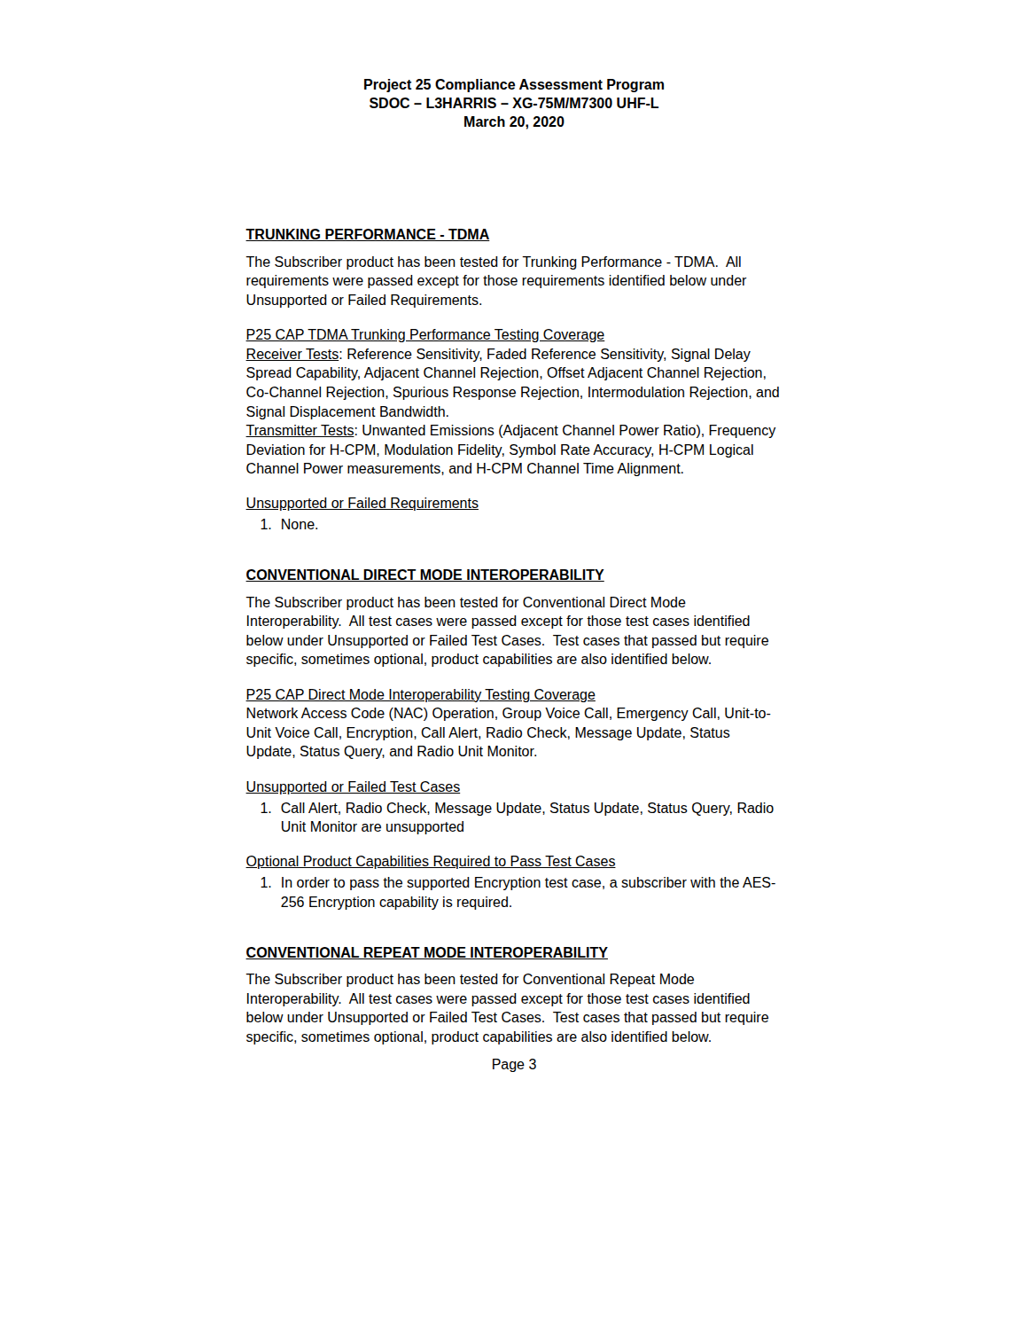Project 25 Compliance Assessment Program
SDOC – L3HARRIS – XG-75M/M7300 UHF-L
March 20, 2020
TRUNKING PERFORMANCE - TDMA
The Subscriber product has been tested for Trunking Performance - TDMA. All requirements were passed except for those requirements identified below under Unsupported or Failed Requirements.
P25 CAP TDMA Trunking Performance Testing Coverage
Receiver Tests: Reference Sensitivity, Faded Reference Sensitivity, Signal Delay Spread Capability, Adjacent Channel Rejection, Offset Adjacent Channel Rejection, Co-Channel Rejection, Spurious Response Rejection, Intermodulation Rejection, and Signal Displacement Bandwidth.
Transmitter Tests: Unwanted Emissions (Adjacent Channel Power Ratio), Frequency Deviation for H-CPM, Modulation Fidelity, Symbol Rate Accuracy, H-CPM Logical Channel Power measurements, and H-CPM Channel Time Alignment.
Unsupported or Failed Requirements
None.
CONVENTIONAL DIRECT MODE INTEROPERABILITY
The Subscriber product has been tested for Conventional Direct Mode Interoperability. All test cases were passed except for those test cases identified below under Unsupported or Failed Test Cases. Test cases that passed but require specific, sometimes optional, product capabilities are also identified below.
P25 CAP Direct Mode Interoperability Testing Coverage
Network Access Code (NAC) Operation, Group Voice Call, Emergency Call, Unit-to-Unit Voice Call, Encryption, Call Alert, Radio Check, Message Update, Status Update, Status Query, and Radio Unit Monitor.
Unsupported or Failed Test Cases
Call Alert, Radio Check, Message Update, Status Update, Status Query, Radio Unit Monitor are unsupported
Optional Product Capabilities Required to Pass Test Cases
In order to pass the supported Encryption test case, a subscriber with the AES-256 Encryption capability is required.
CONVENTIONAL REPEAT MODE INTEROPERABILITY
The Subscriber product has been tested for Conventional Repeat Mode Interoperability. All test cases were passed except for those test cases identified below under Unsupported or Failed Test Cases. Test cases that passed but require specific, sometimes optional, product capabilities are also identified below.
Page 3